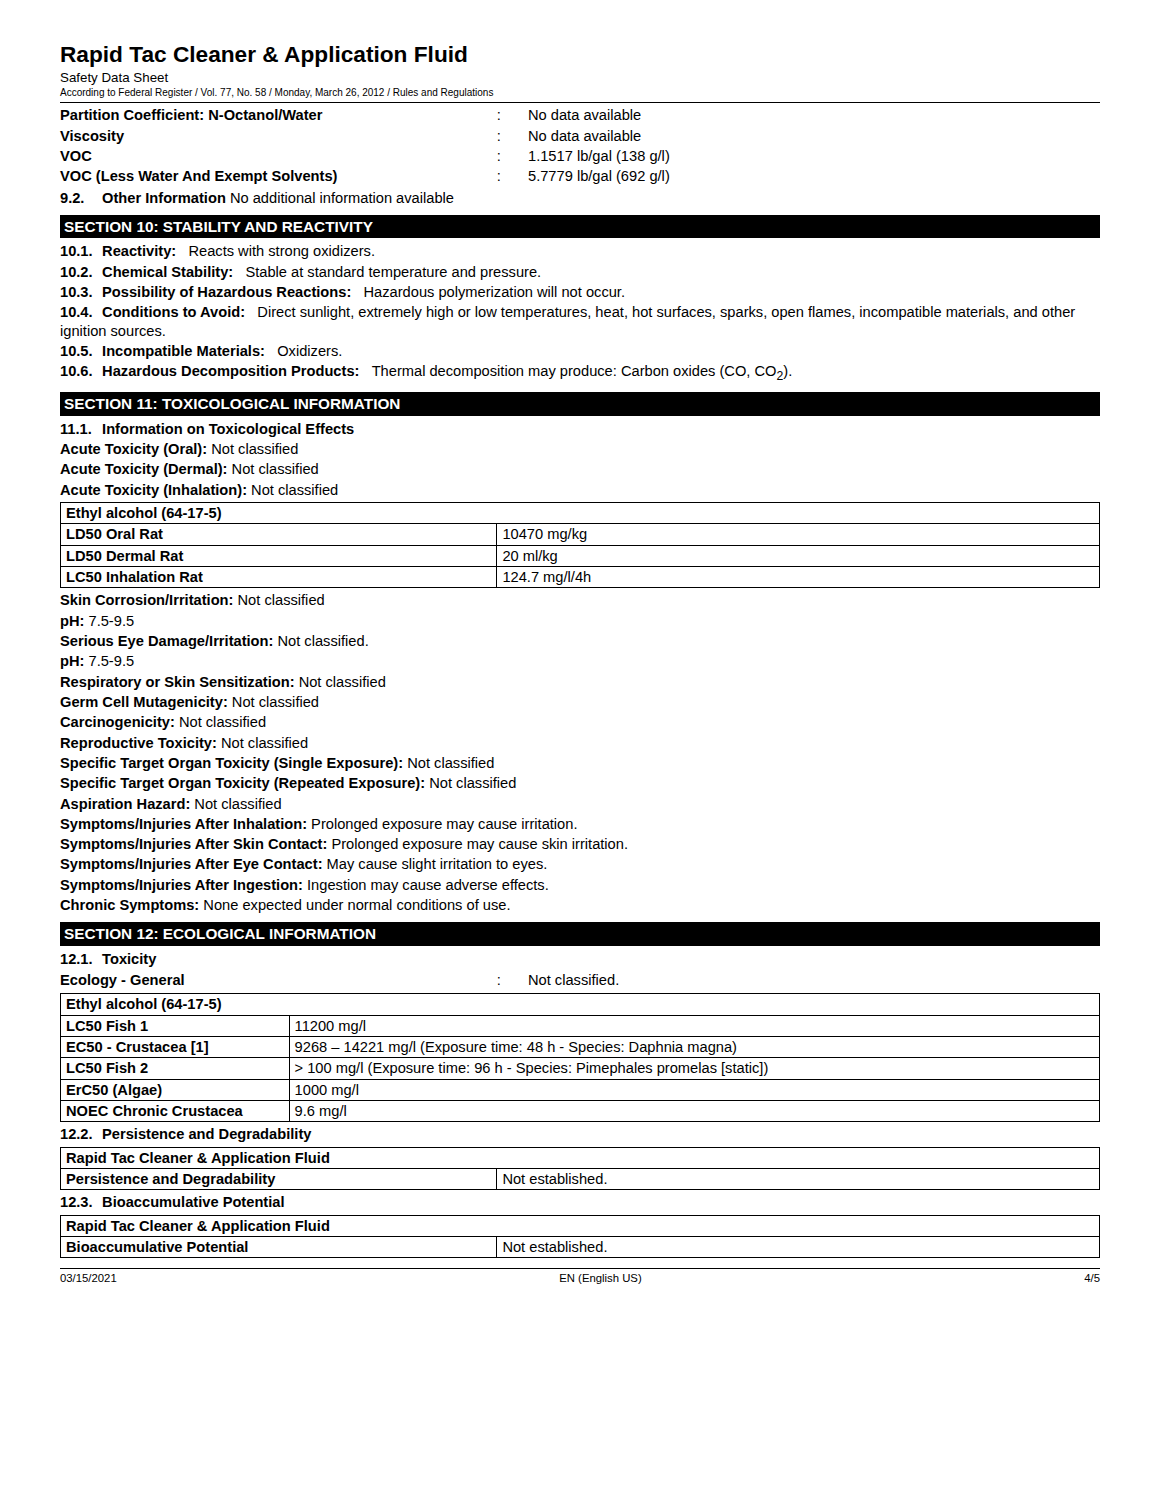Rapid Tac Cleaner & Application Fluid
Safety Data Sheet
According to Federal Register / Vol. 77, No. 58 / Monday, March 26, 2012 / Rules and Regulations
| Partition Coefficient: N-Octanol/Water | : | No data available |
| Viscosity | : | No data available |
| VOC | : | 1.1517 lb/gal (138 g/l) |
| VOC (Less Water And Exempt Solvents) | : | 5.7779 lb/gal (692 g/l) |
9.2. Other Information No additional information available
SECTION 10: STABILITY AND REACTIVITY
10.1. Reactivity: Reacts with strong oxidizers.
10.2. Chemical Stability: Stable at standard temperature and pressure.
10.3. Possibility of Hazardous Reactions: Hazardous polymerization will not occur.
10.4. Conditions to Avoid: Direct sunlight, extremely high or low temperatures, heat, hot surfaces, sparks, open flames, incompatible materials, and other ignition sources.
10.5. Incompatible Materials: Oxidizers.
10.6. Hazardous Decomposition Products: Thermal decomposition may produce: Carbon oxides (CO, CO2).
SECTION 11: TOXICOLOGICAL INFORMATION
11.1. Information on Toxicological Effects
Acute Toxicity (Oral): Not classified
Acute Toxicity (Dermal): Not classified
Acute Toxicity (Inhalation): Not classified
| Ethyl alcohol (64-17-5) |
| LD50 Oral Rat | 10470 mg/kg |
| LD50 Dermal Rat | 20 ml/kg |
| LC50 Inhalation Rat | 124.7 mg/l/4h |
Skin Corrosion/Irritation: Not classified
pH: 7.5-9.5
Serious Eye Damage/Irritation: Not classified.
pH: 7.5-9.5
Respiratory or Skin Sensitization: Not classified
Germ Cell Mutagenicity: Not classified
Carcinogenicity: Not classified
Reproductive Toxicity: Not classified
Specific Target Organ Toxicity (Single Exposure): Not classified
Specific Target Organ Toxicity (Repeated Exposure): Not classified
Aspiration Hazard: Not classified
Symptoms/Injuries After Inhalation: Prolonged exposure may cause irritation.
Symptoms/Injuries After Skin Contact: Prolonged exposure may cause skin irritation.
Symptoms/Injuries After Eye Contact: May cause slight irritation to eyes.
Symptoms/Injuries After Ingestion: Ingestion may cause adverse effects.
Chronic Symptoms: None expected under normal conditions of use.
SECTION 12: ECOLOGICAL INFORMATION
12.1. Toxicity
| Ecology - General | : | Not classified. |
| Ethyl alcohol (64-17-5) |
| LC50 Fish 1 | 11200 mg/l |
| EC50 - Crustacea [1] | 9268 – 14221 mg/l (Exposure time: 48 h - Species: Daphnia magna) |
| LC50 Fish 2 | > 100 mg/l (Exposure time: 96 h - Species: Pimephales promelas [static]) |
| ErC50 (Algae) | 1000 mg/l |
| NOEC Chronic Crustacea | 9.6 mg/l |
12.2. Persistence and Degradability
| Rapid Tac Cleaner & Application Fluid |
| Persistence and Degradability | Not established. |
12.3. Bioaccumulative Potential
| Rapid Tac Cleaner & Application Fluid |
| Bioaccumulative Potential | Not established. |
03/15/2021 EN (English US) 4/5